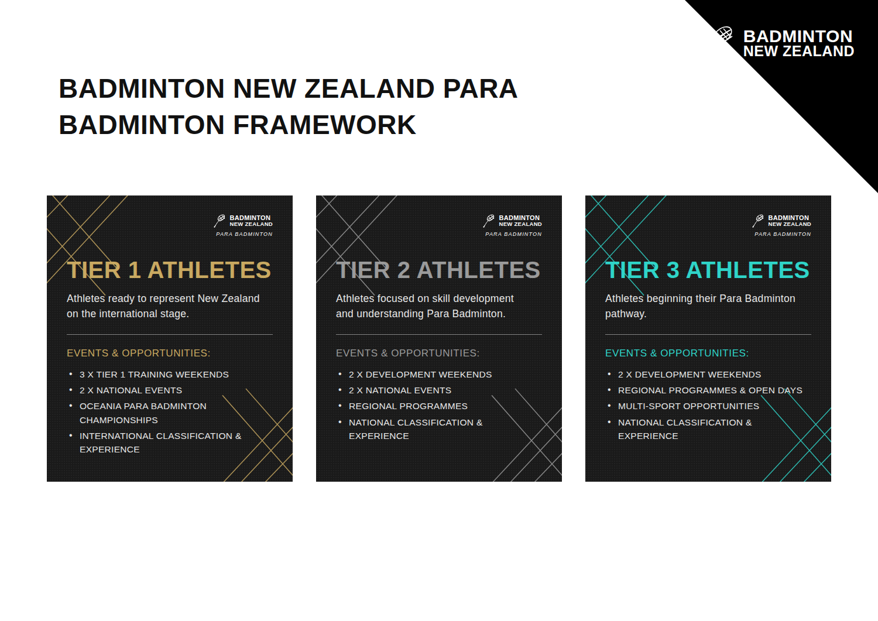BADMINTON NEW ZEALAND
Badminton New Zealand Para Badminton Framework
BADMINTON NEW ZEALAND
Para Badminton
Tier 1 Athletes
Athletes ready to represent New Zealand on the international stage.
Events & Opportunities:
3 x Tier 1 Training Weekends
2 x National Events
Oceania Para Badminton Championships
International Classification & Experience
BADMINTON NEW ZEALAND
Para Badminton
Tier 2 Athletes
Athletes focused on skill development and understanding Para Badminton.
Events & Opportunities:
2 x Development Weekends
2 x National Events
Regional Programmes
National Classification & Experience
BADMINTON NEW ZEALAND
Para Badminton
Tier 3 Athletes
Athletes beginning their Para Badminton pathway.
Events & Opportunities:
2 x Development Weekends
Regional Programmes & Open Days
Multi-Sport Opportunities
National Classification & Experience